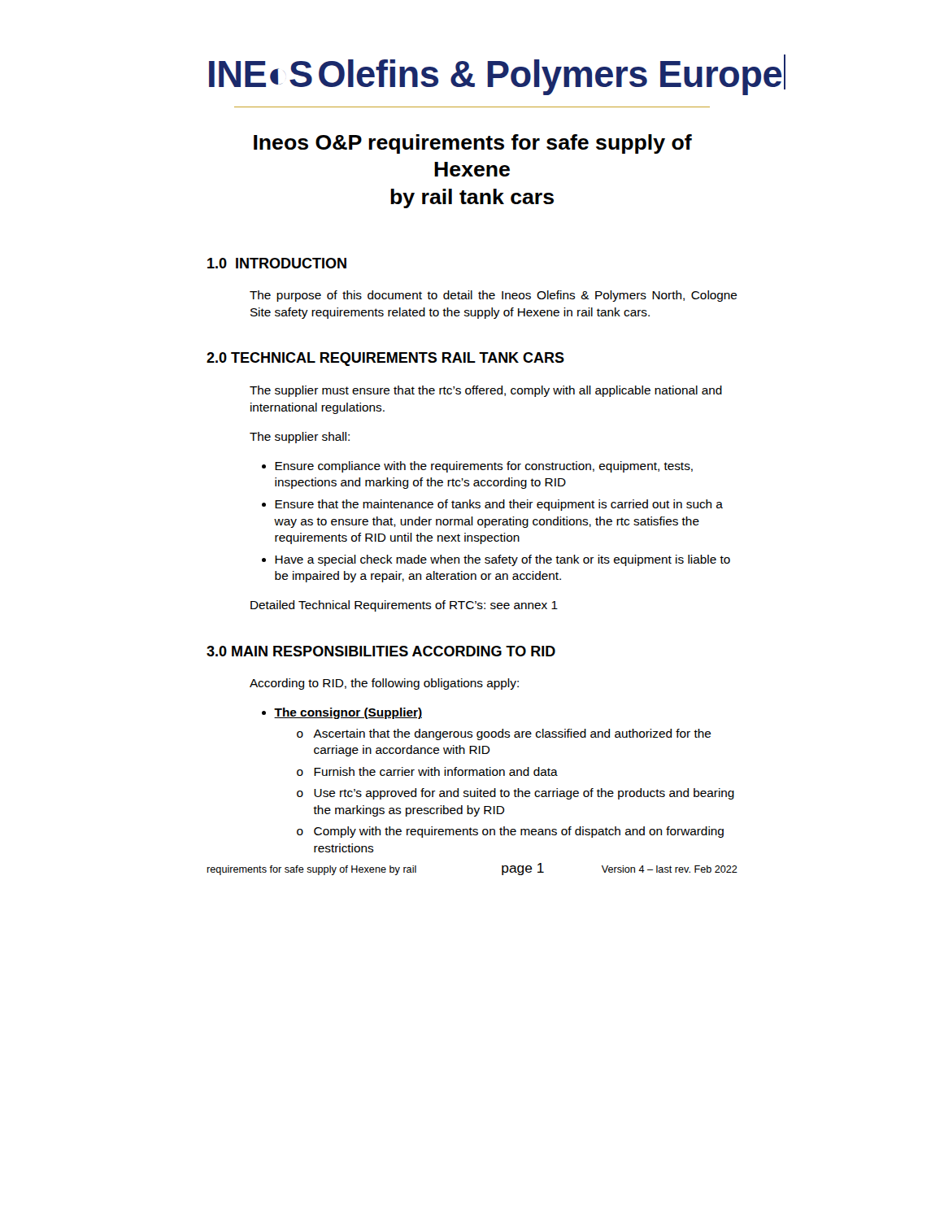INE◐S Olefins & Polymers Europe
Ineos O&P requirements for safe supply of Hexene
by rail tank cars
1.0 INTRODUCTION
The purpose of this document to detail the Ineos Olefins & Polymers North, Cologne Site safety requirements related to the supply of Hexene in rail tank cars.
2.0 TECHNICAL REQUIREMENTS RAIL TANK CARS
The supplier must ensure that the rtc’s offered, comply with all applicable national and international regulations.
The supplier shall:
Ensure compliance with the requirements for construction, equipment, tests, inspections and marking of the rtc’s according to RID
Ensure that the maintenance of tanks and their equipment is carried out in such a way as to ensure that, under normal operating conditions, the rtc satisfies the requirements of RID until the next inspection
Have a special check made when the safety of the tank or its equipment is liable to be impaired by a repair, an alteration or an accident.
Detailed Technical Requirements of RTC’s: see annex 1
3.0 MAIN RESPONSIBILITIES ACCORDING TO RID
According to RID, the following obligations apply:
The consignor (Supplier)
Ascertain that the dangerous goods are classified and authorized for the carriage in accordance with RID
Furnish the carrier with information and data
Use rtc’s approved for and suited to the carriage of the products and bearing the markings as prescribed by RID
Comply with the requirements on the means of dispatch and on forwarding restrictions
requirements for safe supply of Hexene by rail
page 1
Version 4 – last rev. Feb 2022